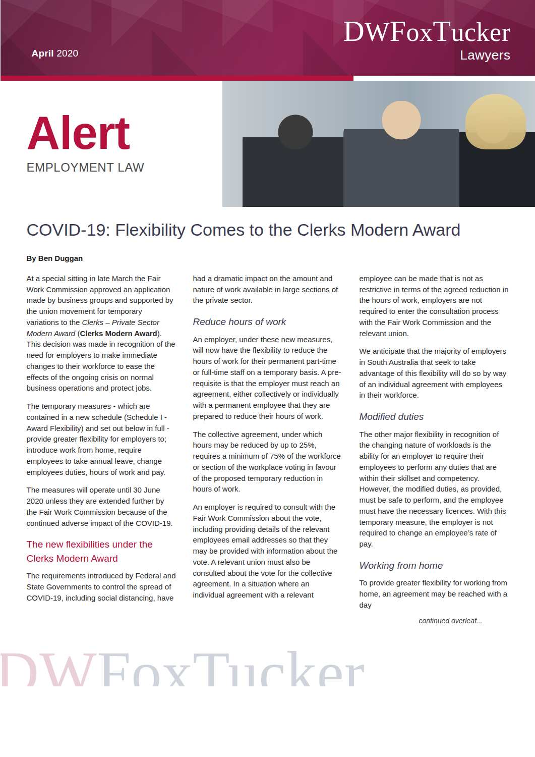April 2020
DWFoxTucker
Lawyers
Alert
Employment Law
COVID-19: Flexibility Comes to the Clerks Modern Award
By Ben Duggan
At a special sitting in late March the Fair Work Commission approved an application made by business groups and supported by the union movement for temporary variations to the Clerks – Private Sector Modern Award (Clerks Modern Award). This decision was made in recognition of the need for employers to make immediate changes to their workforce to ease the effects of the ongoing crisis on normal business operations and protect jobs.
The temporary measures - which are contained in a new schedule (Schedule I - Award Flexibility) and set out below in full - provide greater flexibility for employers to; introduce work from home, require employees to take annual leave, change employees duties, hours of work and pay.
The measures will operate until 30 June 2020 unless they are extended further by the Fair Work Commission because of the continued adverse impact of the COVID-19.
The new flexibilities under the Clerks Modern Award
The requirements introduced by Federal and State Governments to control the spread of COVID-19, including social distancing, have had a dramatic impact on the amount and nature of work available in large sections of the private sector.
Reduce hours of work
An employer, under these new measures, will now have the flexibility to reduce the hours of work for their permanent part-time or full-time staff on a temporary basis. A pre-requisite is that the employer must reach an agreement, either collectively or individually with a permanent employee that they are prepared to reduce their hours of work.
The collective agreement, under which hours may be reduced by up to 25%, requires a minimum of 75% of the workforce or section of the workplace voting in favour of the proposed temporary reduction in hours of work.
An employer is required to consult with the Fair Work Commission about the vote, including providing details of the relevant employees email addresses so that they may be provided with information about the vote. A relevant union must also be consulted about the vote for the collective agreement. In a situation where an individual agreement with a relevant employee can be made that is not as restrictive in terms of the agreed reduction in the hours of work, employers are not required to enter the consultation process with the Fair Work Commission and the relevant union.
We anticipate that the majority of employers in South Australia that seek to take advantage of this flexibility will do so by way of an individual agreement with employees in their workforce.
Modified duties
The other major flexibility in recognition of the changing nature of workloads is the ability for an employer to require their employees to perform any duties that are within their skillset and competency. However, the modified duties, as provided, must be safe to perform, and the employee must have the necessary licences. With this temporary measure, the employer is not required to change an employee’s rate of pay.
Working from home
To provide greater flexibility for working from home, an agreement may be reached with a day
continued overleaf...
DW FoxTucker